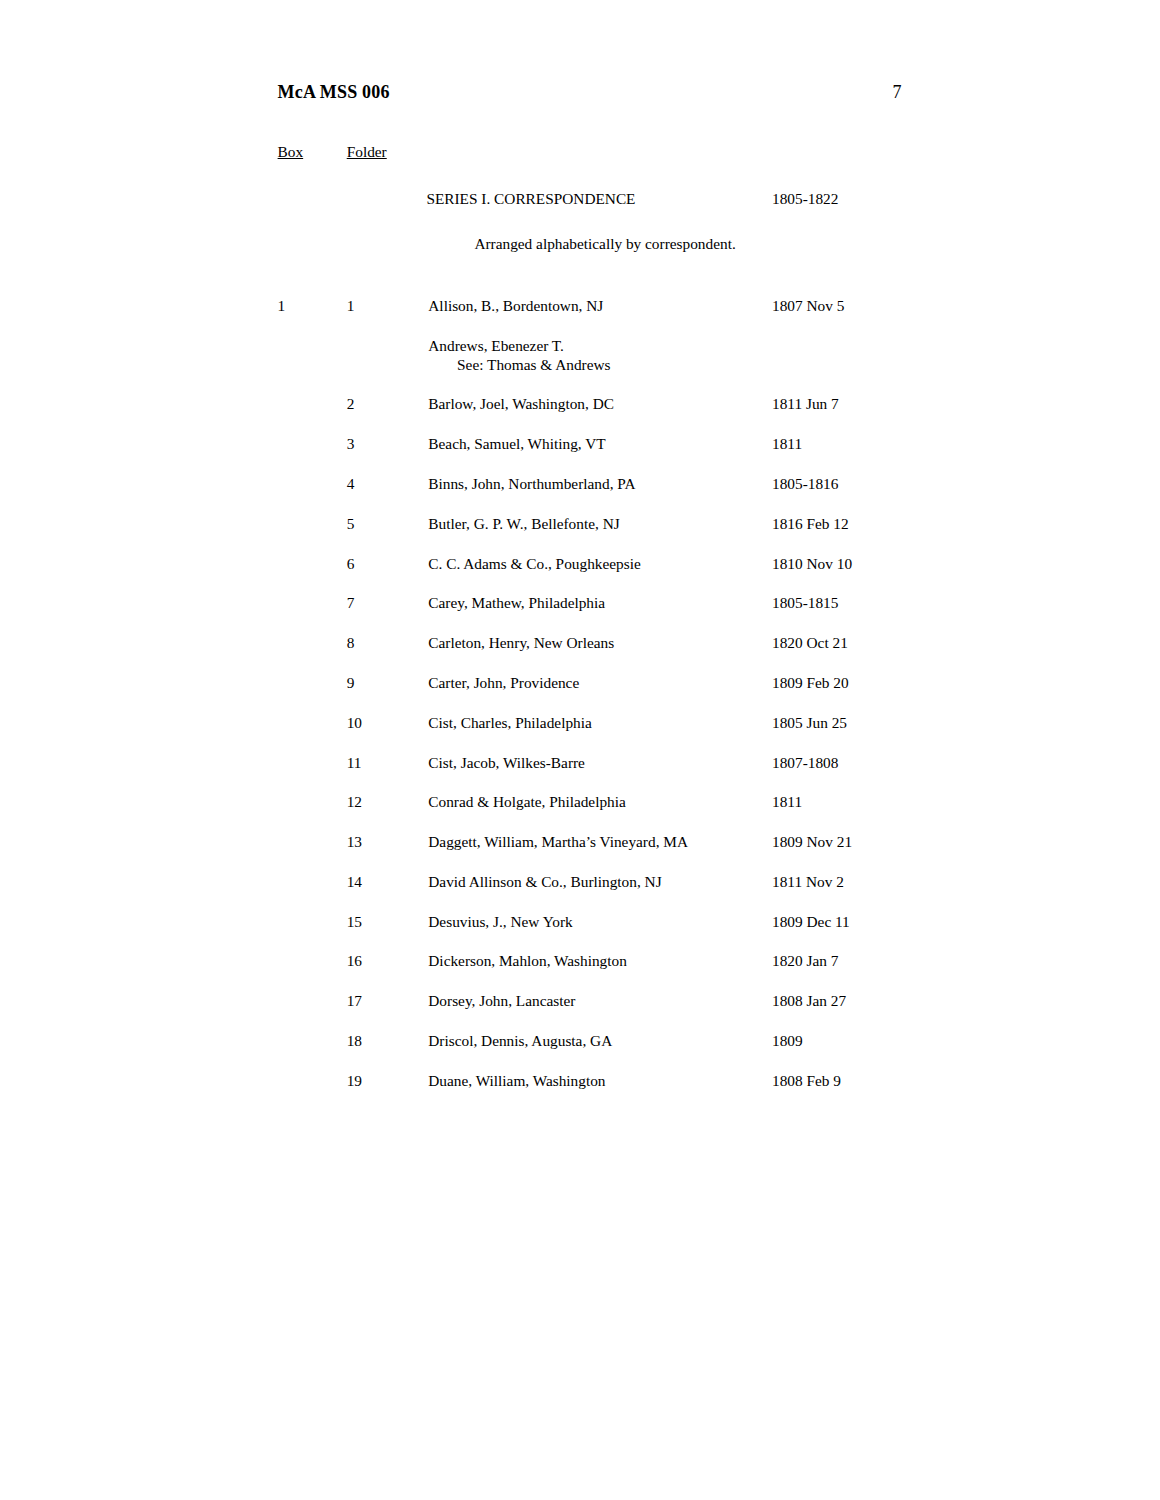McA MSS 006 7
Box Folder
SERIES I. CORRESPONDENCE 1805-1822
Arranged alphabetically by correspondent.
| 1 | 1 | Allison, B., Bordentown, NJ | 1807 Nov 5 |
| | | Andrews, Ebenezer T. See: Thomas & Andrews | |
| | 2 | Barlow, Joel, Washington, DC | 1811 Jun 7 |
| | 3 | Beach, Samuel, Whiting, VT | 1811 |
| | 4 | Binns, John, Northumberland, PA | 1805-1816 |
| | 5 | Butler, G. P. W., Bellefonte, NJ | 1816 Feb 12 |
| | 6 | C. C. Adams & Co., Poughkeepsie | 1810 Nov 10 |
| | 7 | Carey, Mathew, Philadelphia | 1805-1815 |
| | 8 | Carleton, Henry, New Orleans | 1820 Oct 21 |
| | 9 | Carter, John, Providence | 1809 Feb 20 |
| | 10 | Cist, Charles, Philadelphia | 1805 Jun 25 |
| | 11 | Cist, Jacob, Wilkes-Barre | 1807-1808 |
| | 12 | Conrad & Holgate, Philadelphia | 1811 |
| | 13 | Daggett, William, Martha’s Vineyard, MA | 1809 Nov 21 |
| | 14 | David Allinson & Co., Burlington, NJ | 1811 Nov 2 |
| | 15 | Desuvius, J., New York | 1809 Dec 11 |
| | 16 | Dickerson, Mahlon, Washington | 1820 Jan 7 |
| | 17 | Dorsey, John, Lancaster | 1808 Jan 27 |
| | 18 | Driscol, Dennis, Augusta, GA | 1809 |
| | 19 | Duane, William, Washington | 1808 Feb 9 |